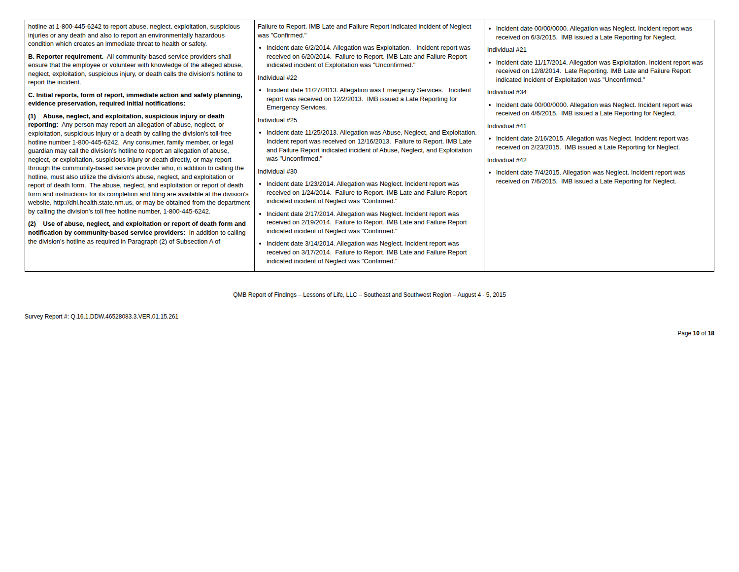| hotline at 1-800-445-6242 to report abuse, neglect, exploitation, suspicious injuries or any death and also to report an environmentally hazardous condition which creates an immediate threat to health or safety. B. Reporter requirement. All community-based service providers shall ensure that the employee or volunteer with knowledge of the alleged abuse, neglect, exploitation, suspicious injury, or death calls the division's hotline to report the incident. C. Initial reports, form of report, immediate action and safety planning, evidence preservation, required initial notifications: (1) Abuse, neglect, and exploitation, suspicious injury or death reporting: Any person may report an allegation of abuse, neglect, or exploitation, suspicious injury or a death by calling the division's toll-free hotline number 1-800-445-6242. Any consumer, family member, or legal guardian may call the division's hotline to report an allegation of abuse, neglect, or exploitation, suspicious injury or death directly, or may report through the community-based service provider who, in addition to calling the hotline, must also utilize the division's abuse, neglect, and exploitation or report of death form. The abuse, neglect, and exploitation or report of death form and instructions for its completion and filing are available at the division's website, http://dhi.health.state.nm.us, or may be obtained from the department by calling the division's toll free hotline number, 1-800-445-6242. (2) Use of abuse, neglect, and exploitation or report of death form and notification by community-based service providers: In addition to calling the division's hotline as required in Paragraph (2) of Subsection A of | Failure to Report. IMB Late and Failure Report indicated incident of Neglect was "Confirmed." Incident date 6/2/2014. Allegation was Exploitation. Incident report was received on 6/20/2014. Failure to Report. IMB Late and Failure Report indicated incident of Exploitation was "Unconfirmed." Individual #22 Incident date 11/27/2013. Allegation was Emergency Services. Incident report was received on 12/2/2013. IMB issued a Late Reporting for Emergency Services. Individual #25 Incident date 11/25/2013. Allegation was Abuse, Neglect, and Exploitation. Incident report was received on 12/16/2013. Failure to Report. IMB Late and Failure Report indicated incident of Abuse, Neglect, and Exploitation was "Unconfirmed." Individual #30 Incident date 1/23/2014. Allegation was Neglect. Incident report was received on 1/24/2014. Failure to Report. IMB Late and Failure Report indicated incident of Neglect was "Confirmed." Incident date 2/17/2014. Allegation was Neglect. Incident report was received on 2/19/2014. Failure to Report. IMB Late and Failure Report indicated incident of Neglect was "Confirmed." Incident date 3/14/2014. Allegation was Neglect. Incident report was received on 3/17/2014. Failure to Report. IMB Late and Failure Report indicated incident of Neglect was "Confirmed." | Incident date 00/00/0000. Allegation was Neglect. Incident report was received on 6/3/2015. IMB issued a Late Reporting for Neglect. Individual #21 Incident date 11/17/2014. Allegation was Exploitation. Incident report was received on 12/8/2014. Late Reporting. IMB Late and Failure Report indicated incident of Exploitation was "Unconfirmed." Individual #34 Incident date 00/00/0000. Allegation was Neglect. Incident report was received on 4/6/2015. IMB issued a Late Reporting for Neglect. Individual #41 Incident date 2/16/2015. Allegation was Neglect. Incident report was received on 2/23/2015. IMB issued a Late Reporting for Neglect. Individual #42 Incident date 7/4/2015. Allegation was Neglect. Incident report was received on 7/6/2015. IMB issued a Late Reporting for Neglect. |
QMB Report of Findings – Lessons of Life, LLC – Southeast and Southwest Region – August 4 - 5, 2015
Survey Report #: Q.16.1.DDW.46528083.3.VER.01.15.261
Page 10 of 18